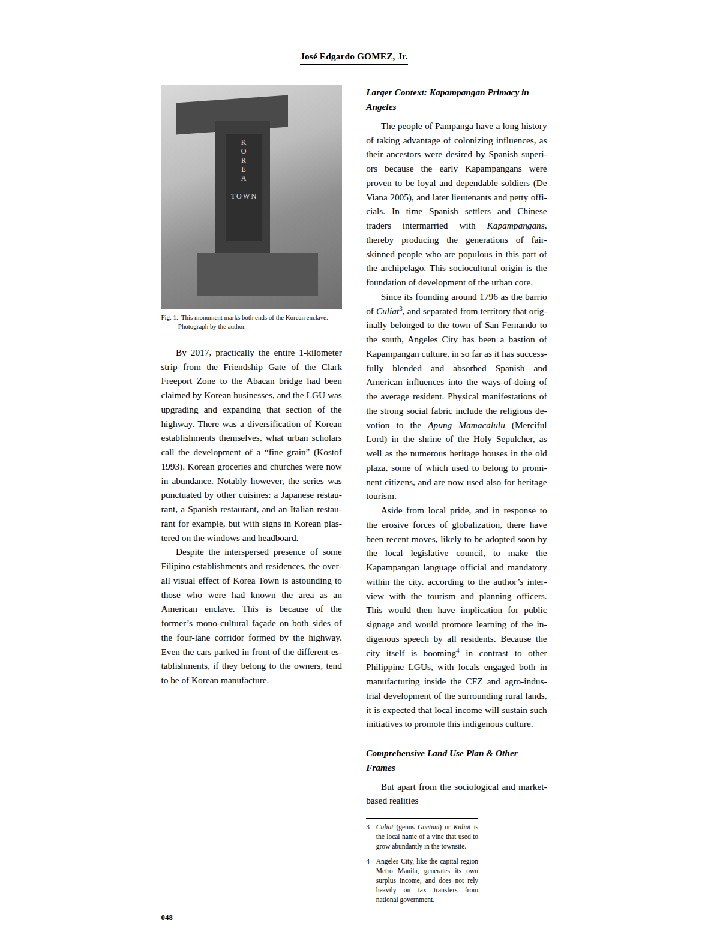José Edgardo GOMEZ, Jr.
K
O
R
E
A
TOWN
Fig. 1. This monument marks both ends of the Korean enclave. Photograph by the author.
By 2017, practically the entire 1-kilometer strip from the Friendship Gate of the Clark Freeport Zone to the Abacan bridge had been claimed by Korean businesses, and the LGU was upgrading and expanding that section of the highway. There was a diversification of Korean establishments themselves, what urban scholars call the development of a “fine grain” (Kostof 1993). Korean groceries and churches were now in abundance. Notably however, the series was punctuated by other cuisines: a Japanese restaurant, a Spanish restaurant, and an Italian restaurant for example, but with signs in Korean plastered on the windows and headboard.
Despite the interspersed presence of some Filipino establishments and residences, the overall visual effect of Korea Town is astounding to those who were had known the area as an American enclave. This is because of the former’s mono-cultural façade on both sides of the four-lane corridor formed by the highway. Even the cars parked in front of the different establishments, if they belong to the owners, tend to be of Korean manufacture.
Larger Context: Kapampangan Primacy in Angeles
The people of Pampanga have a long history of taking advantage of colonizing influences, as their ancestors were desired by Spanish superiors because the early Kapampangans were proven to be loyal and dependable soldiers (De Viana 2005), and later lieutenants and petty officials. In time Spanish settlers and Chinese traders intermarried with Kapampangans, thereby producing the generations of fair-skinned people who are populous in this part of the archipelago. This sociocultural origin is the foundation of development of the urban core.
Since its founding around 1796 as the barrio of Culiat3, and separated from territory that originally belonged to the town of San Fernando to the south, Angeles City has been a bastion of Kapampangan culture, in so far as it has successfully blended and absorbed Spanish and American influences into the ways-of-doing of the average resident. Physical manifestations of the strong social fabric include the religious devotion to the Apung Mamacalulu (Merciful Lord) in the shrine of the Holy Sepulcher, as well as the numerous heritage houses in the old plaza, some of which used to belong to prominent citizens, and are now used also for heritage tourism.
Aside from local pride, and in response to the erosive forces of globalization, there have been recent moves, likely to be adopted soon by the local legislative council, to make the Kapampangan language official and mandatory within the city, according to the author’s interview with the tourism and planning officers. This would then have implication for public signage and would promote learning of the indigenous speech by all residents. Because the city itself is booming4 in contrast to other Philippine LGUs, with locals engaged both in manufacturing inside the CFZ and agro-industrial development of the surrounding rural lands, it is expected that local income will sustain such initiatives to promote this indigenous culture.
Comprehensive Land Use Plan & Other Frames
But apart from the sociological and market-based realities
3
Culiat (genus Gnetum) or Kuliat is the local name of a vine that used to grow abundantly in the townsite.
4
Angeles City, like the capital region Metro Manila, generates its own surplus income, and does not rely heavily on tax transfers from national government.
048